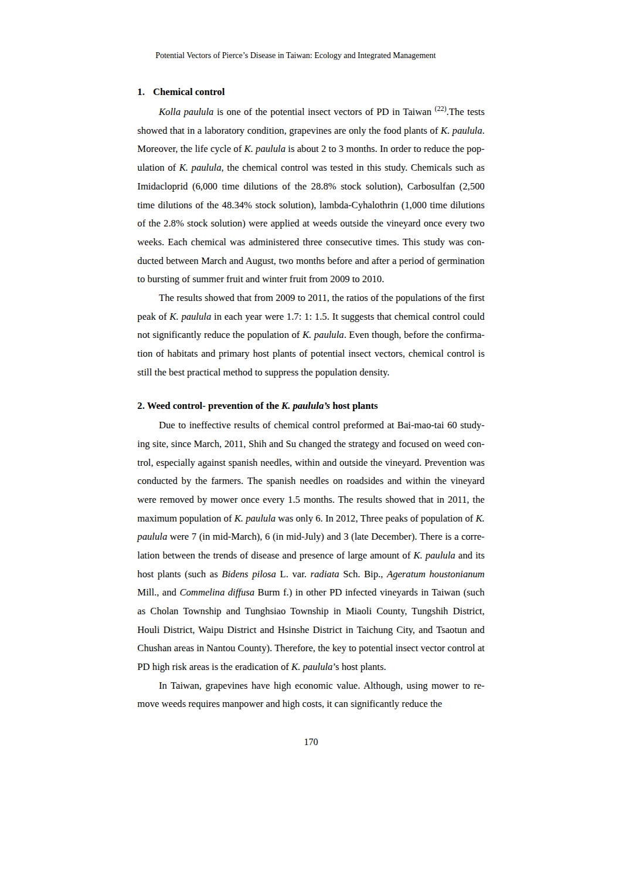Potential Vectors of Pierce’s Disease in Taiwan: Ecology and Integrated Management
1. Chemical control
Kolla paulula is one of the potential insect vectors of PD in Taiwan (22).The tests showed that in a laboratory condition, grapevines are only the food plants of K. paulula. Moreover, the life cycle of K. paulula is about 2 to 3 months. In order to reduce the population of K. paulula, the chemical control was tested in this study. Chemicals such as Imidacloprid (6,000 time dilutions of the 28.8% stock solution), Carbosulfan (2,500 time dilutions of the 48.34% stock solution), lambda-Cyhalothrin (1,000 time dilutions of the 2.8% stock solution) were applied at weeds outside the vineyard once every two weeks. Each chemical was administered three consecutive times. This study was conducted between March and August, two months before and after a period of germination to bursting of summer fruit and winter fruit from 2009 to 2010.
The results showed that from 2009 to 2011, the ratios of the populations of the first peak of K. paulula in each year were 1.7: 1: 1.5. It suggests that chemical control could not significantly reduce the population of K. paulula. Even though, before the confirmation of habitats and primary host plants of potential insect vectors, chemical control is still the best practical method to suppress the population density.
2. Weed control- prevention of the K. paulula’s host plants
Due to ineffective results of chemical control preformed at Bai-mao-tai 60 studying site, since March, 2011, Shih and Su changed the strategy and focused on weed control, especially against spanish needles, within and outside the vineyard. Prevention was conducted by the farmers. The spanish needles on roadsides and within the vineyard were removed by mower once every 1.5 months. The results showed that in 2011, the maximum population of K. paulula was only 6. In 2012, Three peaks of population of K. paulula were 7 (in mid-March), 6 (in mid-July) and 3 (late December). There is a correlation between the trends of disease and presence of large amount of K. paulula and its host plants (such as Bidens pilosa L. var. radiata Sch. Bip., Ageratum houstonianum Mill., and Commelina diffusa Burm f.) in other PD infected vineyards in Taiwan (such as Cholan Township and Tunghsiao Township in Miaoli County, Tungshih District, Houli District, Waipu District and Hsinshe District in Taichung City, and Tsaotun and Chushan areas in Nantou County). Therefore, the key to potential insect vector control at PD high risk areas is the eradication of K. paulula’s host plants.
In Taiwan, grapevines have high economic value. Although, using mower to remove weeds requires manpower and high costs, it can significantly reduce the
170